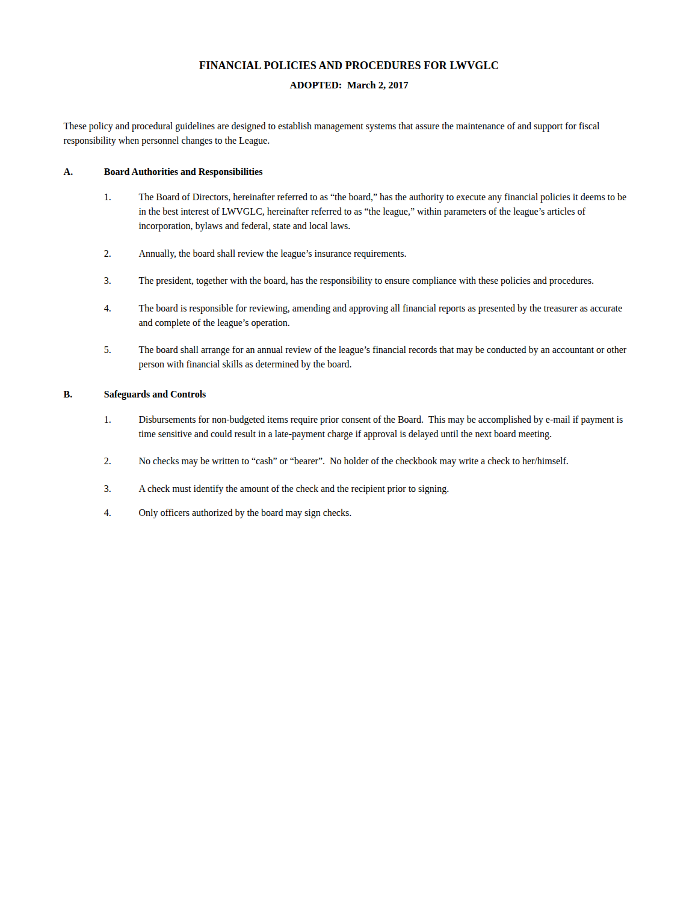FINANCIAL POLICIES AND PROCEDURES FOR LWVGLC
ADOPTED: March 2, 2017
These policy and procedural guidelines are designed to establish management systems that assure the maintenance of and support for fiscal responsibility when personnel changes to the League.
A. Board Authorities and Responsibilities
1. The Board of Directors, hereinafter referred to as “the board,” has the authority to execute any financial policies it deems to be in the best interest of LWVGLC, hereinafter referred to as “the league,” within parameters of the league’s articles of incorporation, bylaws and federal, state and local laws.
2. Annually, the board shall review the league’s insurance requirements.
3. The president, together with the board, has the responsibility to ensure compliance with these policies and procedures.
4. The board is responsible for reviewing, amending and approving all financial reports as presented by the treasurer as accurate and complete of the league’s operation.
5. The board shall arrange for an annual review of the league’s financial records that may be conducted by an accountant or other person with financial skills as determined by the board.
B. Safeguards and Controls
1. Disbursements for non-budgeted items require prior consent of the Board. This may be accomplished by e-mail if payment is time sensitive and could result in a late-payment charge if approval is delayed until the next board meeting.
2. No checks may be written to “cash” or “bearer”. No holder of the checkbook may write a check to her/himself.
3. A check must identify the amount of the check and the recipient prior to signing.
4. Only officers authorized by the board may sign checks.